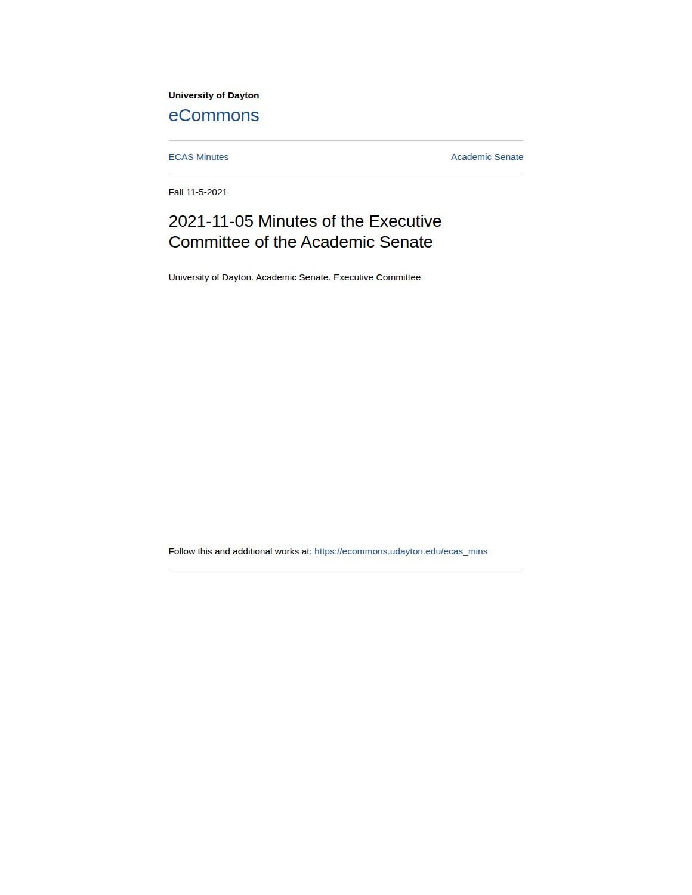University of Dayton
eCommons
ECAS Minutes Academic Senate
Fall 11-5-2021
2021-11-05 Minutes of the Executive Committee of the Academic Senate
University of Dayton. Academic Senate. Executive Committee
Follow this and additional works at: https://ecommons.udayton.edu/ecas_mins